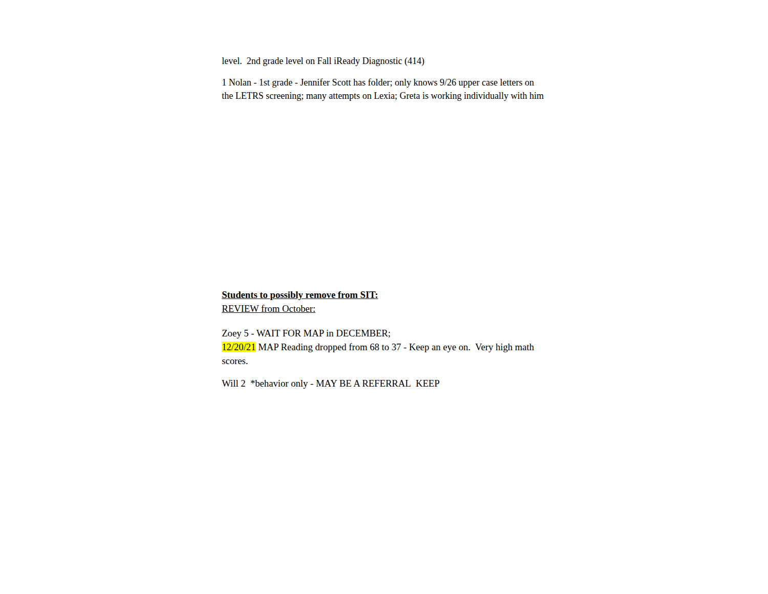level. 2nd grade level on Fall iReady Diagnostic (414)
1 Nolan - 1st grade - Jennifer Scott has folder; only knows 9/26 upper case letters on the LETRS screening; many attempts on Lexia; Greta is working individually with him
Students to possibly remove from SIT:
REVIEW from October:
Zoey 5 - WAIT FOR MAP in DECEMBER;
12/20/21 MAP Reading dropped from 68 to 37 - Keep an eye on. Very high math scores.
Will 2 *behavior only - MAY BE A REFERRAL KEEP